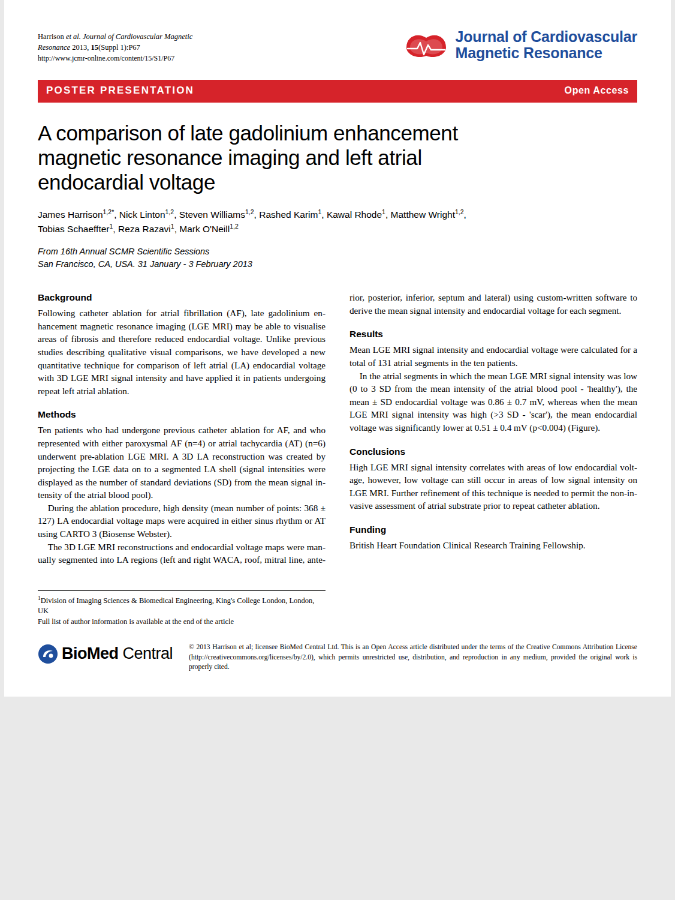Harrison et al. Journal of Cardiovascular Magnetic
Resonance 2013, 15(Suppl 1):P67
http://www.jcmr-online.com/content/15/S1/P67
Journal of Cardiovascular Magnetic Resonance
POSTER PRESENTATION Open Access
A comparison of late gadolinium enhancement
magnetic resonance imaging and left atrial
endocardial voltage
James Harrison1,2*, Nick Linton1,2, Steven Williams1,2, Rashed Karim1, Kawal Rhode1, Matthew Wright1,2,
Tobias Schaeffter1, Reza Razavi1, Mark O'Neill1,2
From 16th Annual SCMR Scientific Sessions
San Francisco, CA, USA. 31 January - 3 February 2013
Background
Following catheter ablation for atrial fibrillation (AF), late gadolinium enhancement magnetic resonance imaging (LGE MRI) may be able to visualise areas of fibrosis and therefore reduced endocardial voltage. Unlike previous studies describing qualitative visual comparisons, we have developed a new quantitative technique for comparison of left atrial (LA) endocardial voltage with 3D LGE MRI signal intensity and have applied it in patients undergoing repeat left atrial ablation.
Methods
Ten patients who had undergone previous catheter ablation for AF, and who represented with either paroxysmal AF (n=4) or atrial tachycardia (AT) (n=6) underwent pre-ablation LGE MRI. A 3D LA reconstruction was created by projecting the LGE data on to a segmented LA shell (signal intensities were displayed as the number of standard deviations (SD) from the mean signal intensity of the atrial blood pool).
During the ablation procedure, high density (mean number of points: 368 ± 127) LA endocardial voltage maps were acquired in either sinus rhythm or AT using CARTO 3 (Biosense Webster).
The 3D LGE MRI reconstructions and endocardial voltage maps were manually segmented into LA regions (left and right WACA, roof, mitral line, anterior, posterior, inferior, septum and lateral) using custom-written software to derive the mean signal intensity and endocardial voltage for each segment.
Results
Mean LGE MRI signal intensity and endocardial voltage were calculated for a total of 131 atrial segments in the ten patients.
In the atrial segments in which the mean LGE MRI signal intensity was low (0 to 3 SD from the mean intensity of the atrial blood pool - 'healthy'), the mean ± SD endocardial voltage was 0.86 ± 0.7 mV, whereas when the mean LGE MRI signal intensity was high (>3 SD - 'scar'), the mean endocardial voltage was significantly lower at 0.51 ± 0.4 mV (p<0.004) (Figure).
Conclusions
High LGE MRI signal intensity correlates with areas of low endocardial voltage, however, low voltage can still occur in areas of low signal intensity on LGE MRI. Further refinement of this technique is needed to permit the non-invasive assessment of atrial substrate prior to repeat catheter ablation.
Funding
British Heart Foundation Clinical Research Training Fellowship.
1Division of Imaging Sciences & Biomedical Engineering, King's College London, London, UK
Full list of author information is available at the end of the article
BioMed Central
© 2013 Harrison et al; licensee BioMed Central Ltd. This is an Open Access article distributed under the terms of the Creative Commons Attribution License (http://creativecommons.org/licenses/by/2.0), which permits unrestricted use, distribution, and reproduction in any medium, provided the original work is properly cited.